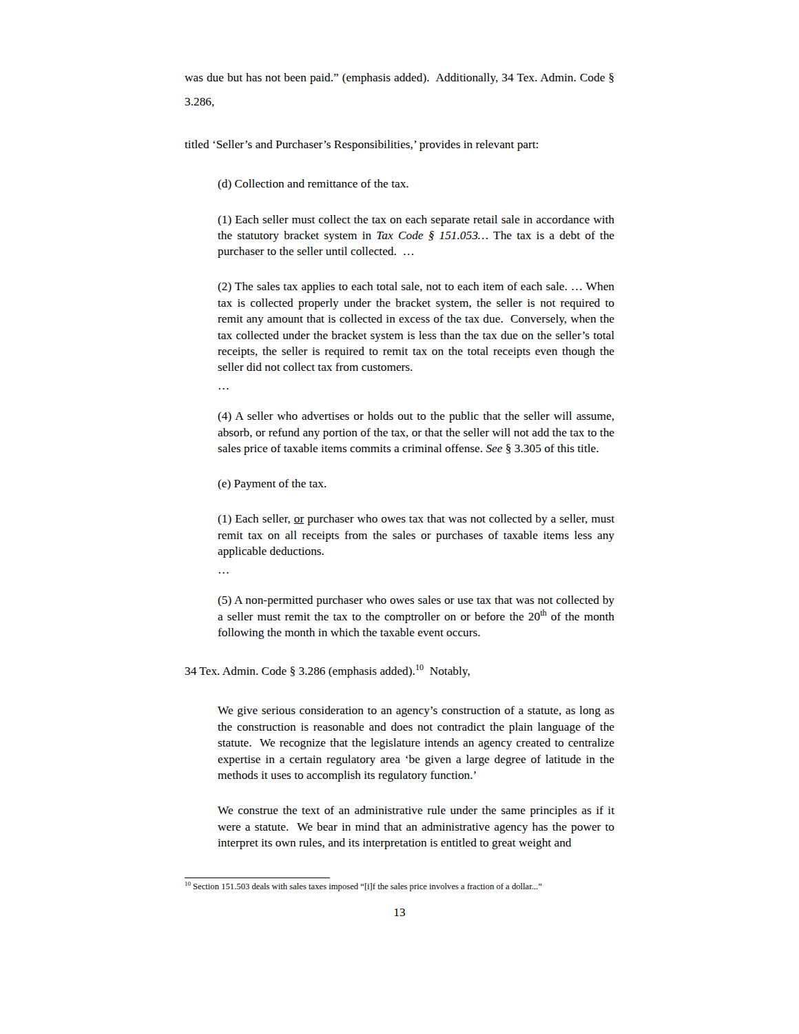was due but has not been paid.” (emphasis added). Additionally, 34 Tex. Admin. Code § 3.286,
titled ‘Seller’s and Purchaser’s Responsibilities,’ provides in relevant part:
(d) Collection and remittance of the tax.
(1) Each seller must collect the tax on each separate retail sale in accordance with the statutory bracket system in Tax Code § 151.053… The tax is a debt of the purchaser to the seller until collected. …
(2) The sales tax applies to each total sale, not to each item of each sale. … When tax is collected properly under the bracket system, the seller is not required to remit any amount that is collected in excess of the tax due. Conversely, when the tax collected under the bracket system is less than the tax due on the seller’s total receipts, the seller is required to remit tax on the total receipts even though the seller did not collect tax from customers.
…
(4) A seller who advertises or holds out to the public that the seller will assume, absorb, or refund any portion of the tax, or that the seller will not add the tax to the sales price of taxable items commits a criminal offense. See § 3.305 of this title.
(e) Payment of the tax.
(1) Each seller, or purchaser who owes tax that was not collected by a seller, must remit tax on all receipts from the sales or purchases of taxable items less any applicable deductions.
…
(5) A non-permitted purchaser who owes sales or use tax that was not collected by a seller must remit the tax to the comptroller on or before the 20th of the month following the month in which the taxable event occurs.
34 Tex. Admin. Code § 3.286 (emphasis added).10 Notably,
We give serious consideration to an agency’s construction of a statute, as long as the construction is reasonable and does not contradict the plain language of the statute. We recognize that the legislature intends an agency created to centralize expertise in a certain regulatory area ‘be given a large degree of latitude in the methods it uses to accomplish its regulatory function.’
We construe the text of an administrative rule under the same principles as if it were a statute. We bear in mind that an administrative agency has the power to interpret its own rules, and its interpretation is entitled to great weight and
10 Section 151.503 deals with sales taxes imposed “[i]f the sales price involves a fraction of a dollar...”
13